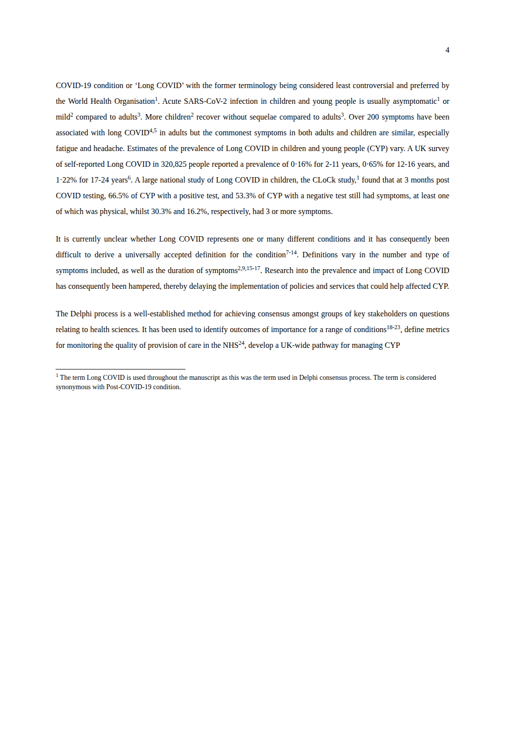4
COVID-19 condition or ‘Long COVID’ with the former terminology being considered least controversial and preferred by the World Health Organisation1. Acute SARS-CoV-2 infection in children and young people is usually asymptomatic1 or mild2 compared to adults3. More children2 recover without sequelae compared to adults3. Over 200 symptoms have been associated with long COVID4,5 in adults but the commonest symptoms in both adults and children are similar, especially fatigue and headache. Estimates of the prevalence of Long COVID in children and young people (CYP) vary. A UK survey of self-reported Long COVID in 320,825 people reported a prevalence of 0·16% for 2-11 years, 0·65% for 12-16 years, and 1·22% for 17-24 years6. A large national study of Long COVID in children, the CLoCk study,1 found that at 3 months post COVID testing, 66.5% of CYP with a positive test, and 53.3% of CYP with a negative test still had symptoms, at least one of which was physical, whilst 30.3% and 16.2%, respectively, had 3 or more symptoms.
It is currently unclear whether Long COVID represents one or many different conditions and it has consequently been difficult to derive a universally accepted definition for the condition7-14. Definitions vary in the number and type of symptoms included, as well as the duration of symptoms2,9,15-17. Research into the prevalence and impact of Long COVID has consequently been hampered, thereby delaying the implementation of policies and services that could help affected CYP.
The Delphi process is a well-established method for achieving consensus amongst groups of key stakeholders on questions relating to health sciences. It has been used to identify outcomes of importance for a range of conditions18-23, define metrics for monitoring the quality of provision of care in the NHS24, develop a UK-wide pathway for managing CYP
1 The term Long COVID is used throughout the manuscript as this was the term used in Delphi consensus process. The term is considered synonymous with Post-COVID-19 condition.